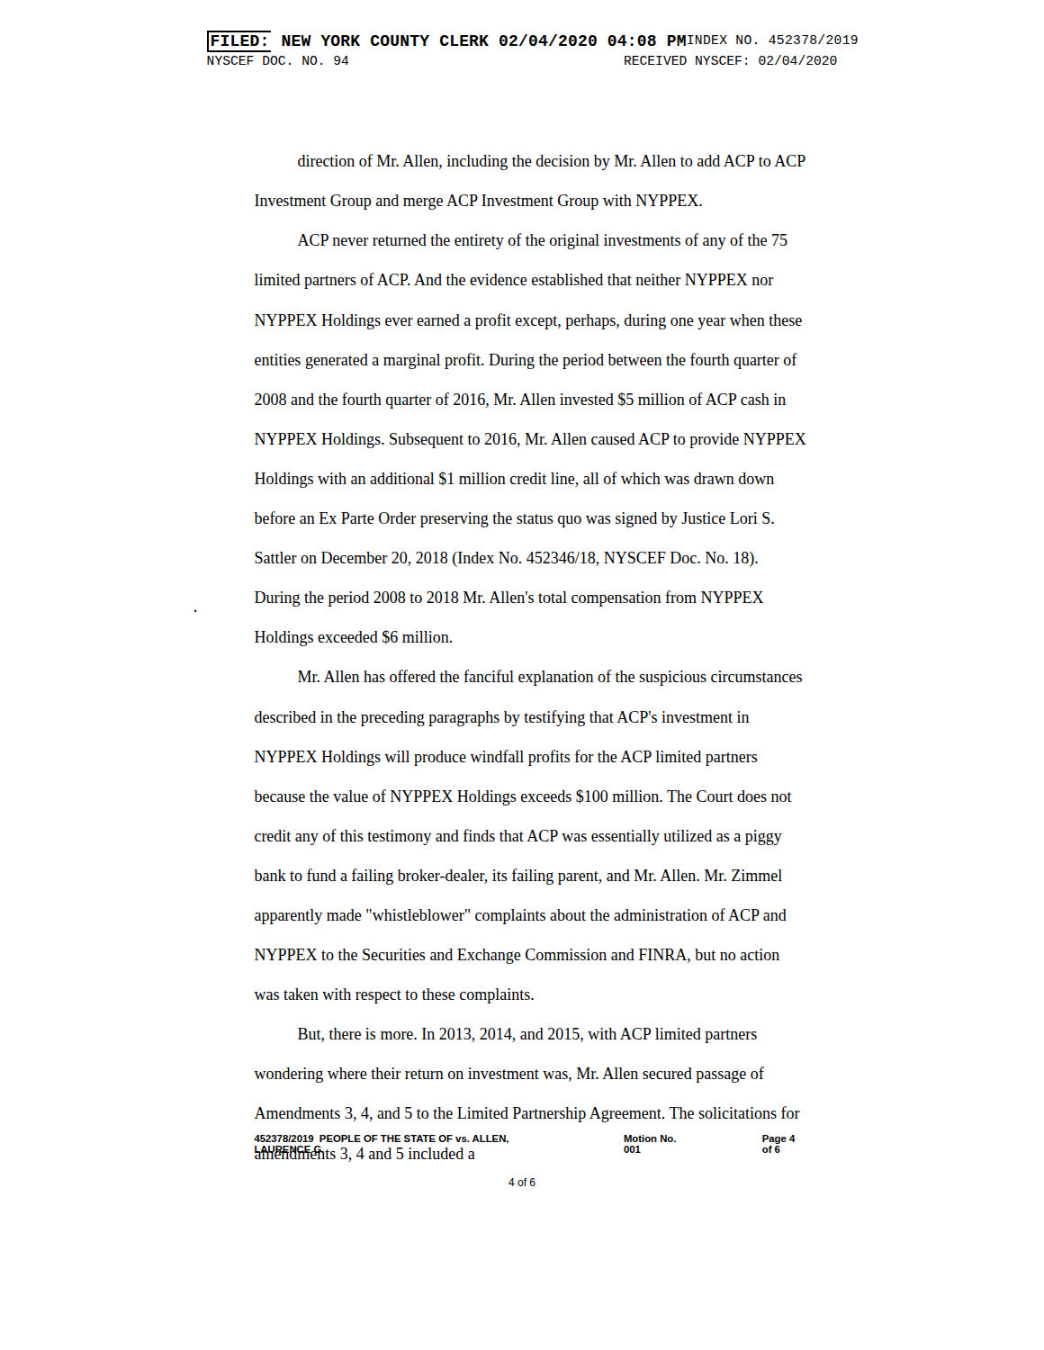FILED: NEW YORK COUNTY CLERK 02/04/2020 04:08 PM
INDEX NO. 452378/2019
NYSCEF DOC. NO. 94
RECEIVED NYSCEF: 02/04/2020
.
direction of Mr. Allen, including the decision by Mr. Allen to add ACP to ACP Investment Group and merge ACP Investment Group with NYPPEX.
ACP never returned the entirety of the original investments of any of the 75 limited partners of ACP. And the evidence established that neither NYPPEX nor NYPPEX Holdings ever earned a profit except, perhaps, during one year when these entities generated a marginal profit. During the period between the fourth quarter of 2008 and the fourth quarter of 2016, Mr. Allen invested $5 million of ACP cash in NYPPEX Holdings. Subsequent to 2016, Mr. Allen caused ACP to provide NYPPEX Holdings with an additional $1 million credit line, all of which was drawn down before an Ex Parte Order preserving the status quo was signed by Justice Lori S. Sattler on December 20, 2018 (Index No. 452346/18, NYSCEF Doc. No. 18). During the period 2008 to 2018 Mr. Allen's total compensation from NYPPEX Holdings exceeded $6 million.
Mr. Allen has offered the fanciful explanation of the suspicious circumstances described in the preceding paragraphs by testifying that ACP's investment in NYPPEX Holdings will produce windfall profits for the ACP limited partners because the value of NYPPEX Holdings exceeds $100 million. The Court does not credit any of this testimony and finds that ACP was essentially utilized as a piggy bank to fund a failing broker-dealer, its failing parent, and Mr. Allen. Mr. Zimmel apparently made "whistleblower" complaints about the administration of ACP and NYPPEX to the Securities and Exchange Commission and FINRA, but no action was taken with respect to these complaints.
But, there is more. In 2013, 2014, and 2015, with ACP limited partners wondering where their return on investment was, Mr. Allen secured passage of Amendments 3, 4, and 5 to the Limited Partnership Agreement. The solicitations for amendments 3, 4 and 5 included a
452378/2019 PEOPLE OF THE STATE OF vs. ALLEN, LAURENCE G.
Motion No. 001
Page 4 of 6
4 of 6